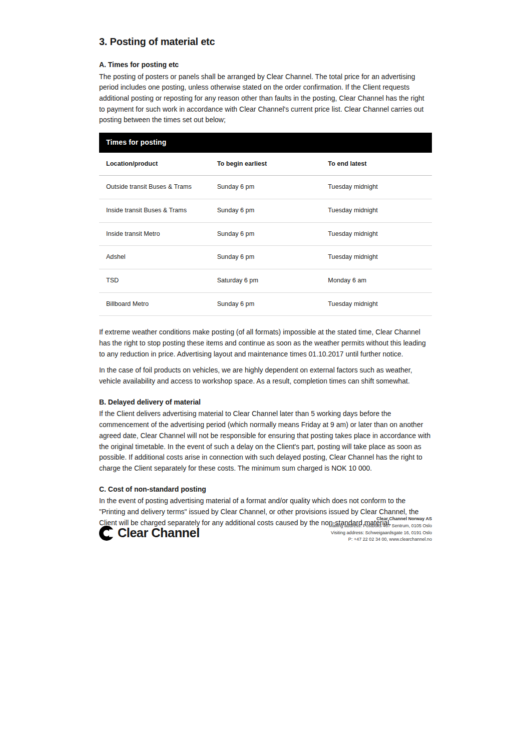3. Posting of material etc
A. Times for posting etc
The posting of posters or panels shall be arranged by Clear Channel. The total price for an advertising period includes one posting, unless otherwise stated on the order confirmation. If the Client requests additional posting or reposting for any reason other than faults in the posting, Clear Channel has the right to payment for such work in accordance with Clear Channel's current price list. Clear Channel carries out posting between the times set out below;
| Times for posting |
| --- |
| Location/product | To begin earliest | To end latest |
| Outside transit Buses & Trams | Sunday 6 pm | Tuesday midnight |
| Inside transit Buses & Trams | Sunday 6 pm | Tuesday midnight |
| Inside transit Metro | Sunday 6 pm | Tuesday midnight |
| Adshel | Sunday 6 pm | Tuesday midnight |
| TSD | Saturday 6 pm | Monday 6 am |
| Billboard Metro | Sunday 6 pm | Tuesday midnight |
If extreme weather conditions make posting (of all formats) impossible at the stated time, Clear Channel has the right to stop posting these items and continue as soon as the weather permits without this leading to any reduction in price. Advertising layout and maintenance times 01.10.2017 until further notice.
In the case of foil products on vehicles, we are highly dependent on external factors such as weather, vehicle availability and access to workshop space. As a result, completion times can shift somewhat.
B. Delayed delivery of material
If the Client delivers advertising material to Clear Channel later than 5 working days before the commencement of the advertising period (which normally means Friday at 9 am) or later than on another agreed date, Clear Channel will not be responsible for ensuring that posting takes place in accordance with the original timetable. In the event of such a delay on the Client's part, posting will take place as soon as possible. If additional costs arise in connection with such delayed posting, Clear Channel has the right to charge the Client separately for these costs. The minimum sum charged is NOK 10 000.
C. Cost of non-standard posting
In the event of posting advertising material of a format and/or quality which does not conform to the "Printing and delivery terms" issued by Clear Channel, or other provisions issued by Clear Channel, the Client will be charged separately for any additional costs caused by the non-standard material.
Clear Channel
Clear Channel Norway AS
Mailing address: Postboks 467 Sentrum, 0105 Oslo
Visiting address: Schweigaardsgate 16, 0191 Oslo
P: +47 22 02 34 00, www.clearchannel.no